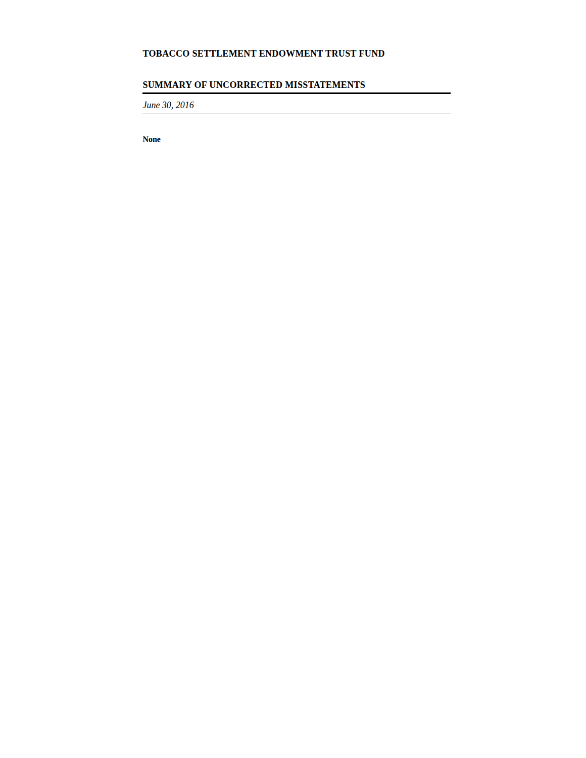TOBACCO SETTLEMENT ENDOWMENT TRUST FUND
SUMMARY OF UNCORRECTED MISSTATEMENTS
June 30, 2016
None